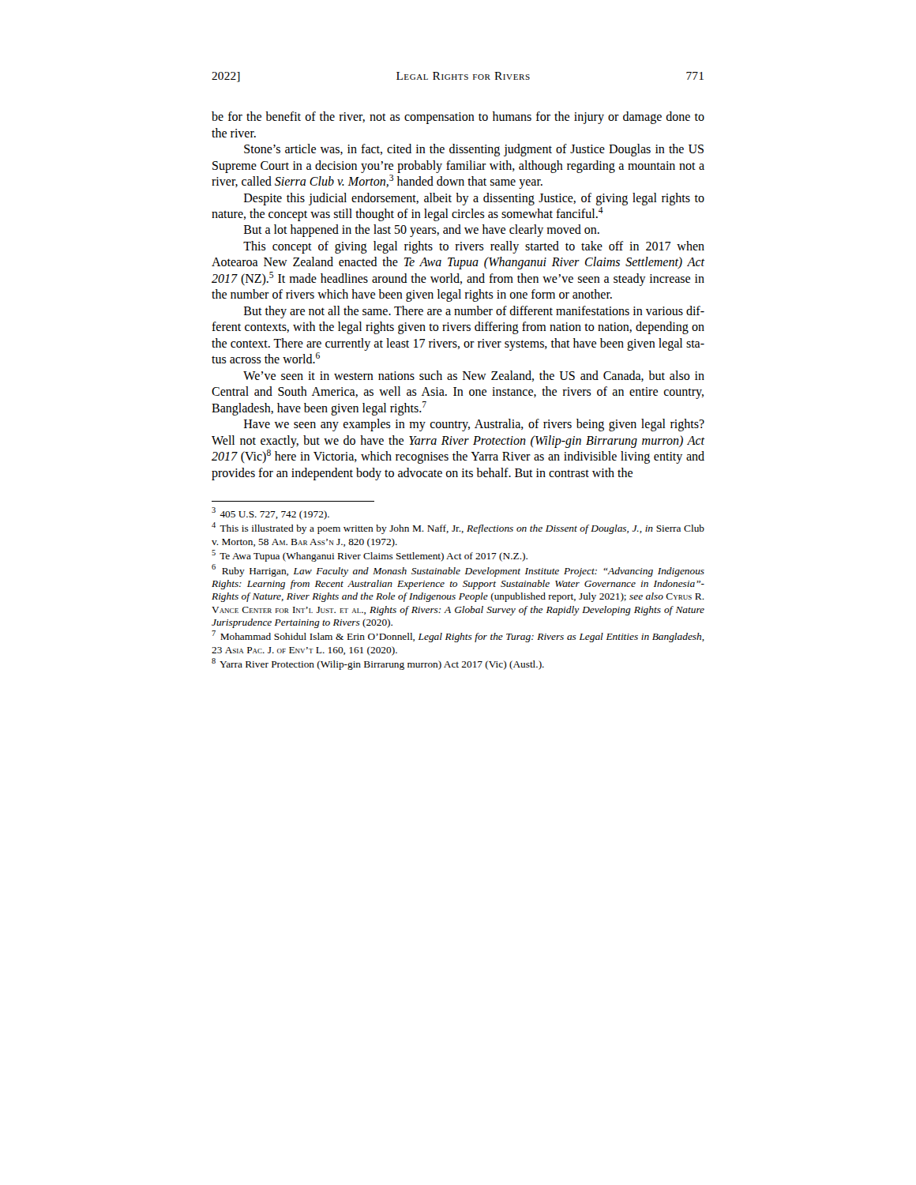2022] Legal Rights for Rivers 771
be for the benefit of the river, not as compensation to humans for the injury or damage done to the river.
Stone’s article was, in fact, cited in the dissenting judgment of Justice Douglas in the US Supreme Court in a decision you’re probably familiar with, although regarding a mountain not a river, called Sierra Club v. Morton,3 handed down that same year.
Despite this judicial endorsement, albeit by a dissenting Justice, of giving legal rights to nature, the concept was still thought of in legal circles as somewhat fanciful.4
But a lot happened in the last 50 years, and we have clearly moved on.
This concept of giving legal rights to rivers really started to take off in 2017 when Aotearoa New Zealand enacted the Te Awa Tupua (Whanganui River Claims Settlement) Act 2017 (NZ).5 It made headlines around the world, and from then we’ve seen a steady increase in the number of rivers which have been given legal rights in one form or another.
But they are not all the same. There are a number of different manifestations in various different contexts, with the legal rights given to rivers differing from nation to nation, depending on the context. There are currently at least 17 rivers, or river systems, that have been given legal status across the world.6
We’ve seen it in western nations such as New Zealand, the US and Canada, but also in Central and South America, as well as Asia. In one instance, the rivers of an entire country, Bangladesh, have been given legal rights.7
Have we seen any examples in my country, Australia, of rivers being given legal rights? Well not exactly, but we do have the Yarra River Protection (Wilip-gin Birrarung murron) Act 2017 (Vic)8 here in Victoria, which recognises the Yarra River as an indivisible living entity and provides for an independent body to advocate on its behalf. But in contrast with the
3 405 U.S. 727, 742 (1972).
4 This is illustrated by a poem written by John M. Naff, Jr., Reflections on the Dissent of Douglas, J., in Sierra Club v. Morton, 58 Am. Bar Ass’n J., 820 (1972).
5 Te Awa Tupua (Whanganui River Claims Settlement) Act of 2017 (N.Z.).
6 Ruby Harrigan, Law Faculty and Monash Sustainable Development Institute Project: “Advancing Indigenous Rights: Learning from Recent Australian Experience to Support Sustainable Water Governance in Indonesia”- Rights of Nature, River Rights and the Role of Indigenous People (unpublished report, July 2021); see also Cyrus R. Vance Center for Int’l Just. et al., Rights of Rivers: A Global Survey of the Rapidly Developing Rights of Nature Jurisprudence Pertaining to Rivers (2020).
7 Mohammad Sohidul Islam & Erin O’Donnell, Legal Rights for the Turag: Rivers as Legal Entities in Bangladesh, 23 Asia Pac. J. of Env’t L. 160, 161 (2020).
8 Yarra River Protection (Wilip-gin Birrarung murron) Act 2017 (Vic) (Austl.).